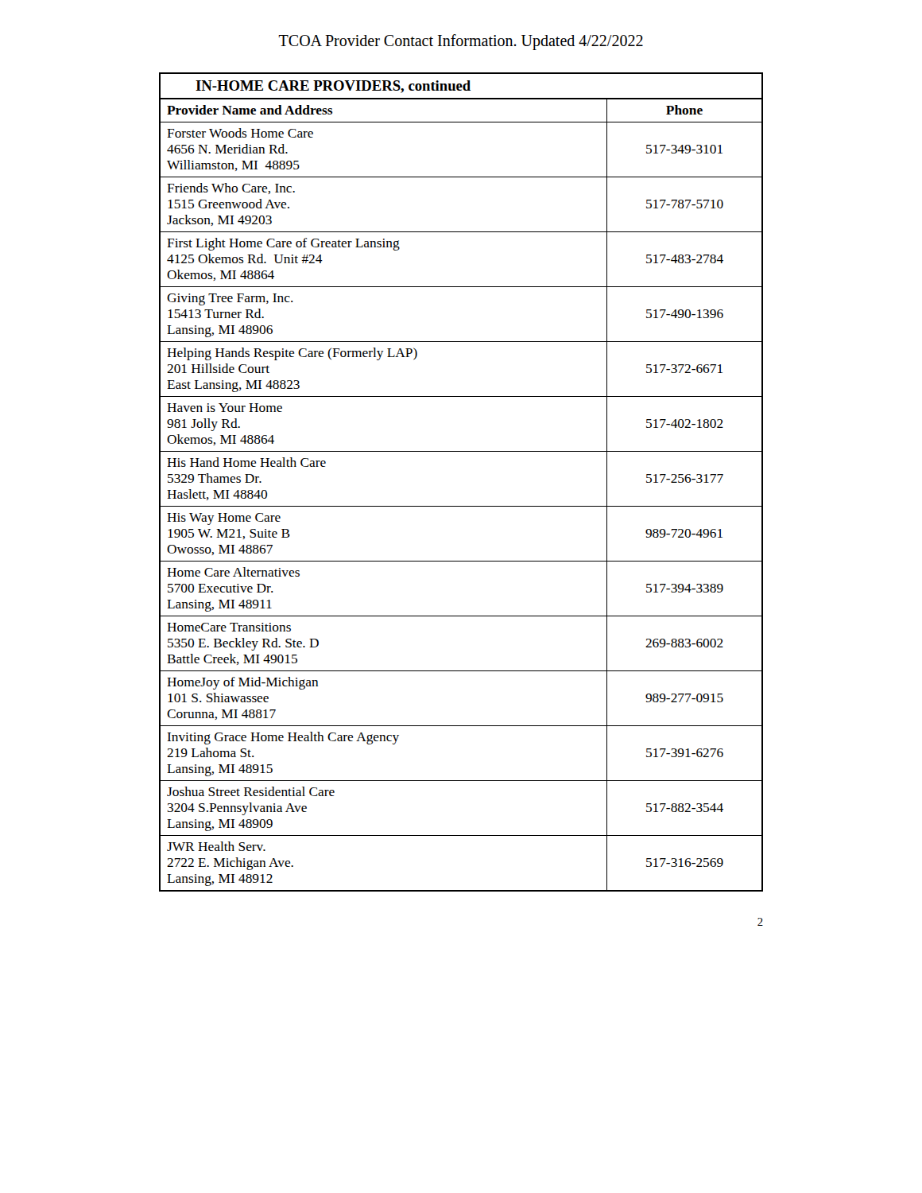TCOA Provider Contact Information. Updated 4/22/2022
IN-HOME CARE PROVIDERS, continued
| Provider Name and Address | Phone |
| --- | --- |
| Forster Woods Home Care 4656 N. Meridian Rd. Williamston, MI 48895 | 517-349-3101 |
| Friends Who Care, Inc. 1515 Greenwood Ave. Jackson, MI 49203 | 517-787-5710 |
| First Light Home Care of Greater Lansing 4125 Okemos Rd. Unit #24 Okemos, MI 48864 | 517-483-2784 |
| Giving Tree Farm, Inc. 15413 Turner Rd. Lansing, MI 48906 | 517-490-1396 |
| Helping Hands Respite Care (Formerly LAP) 201 Hillside Court East Lansing, MI 48823 | 517-372-6671 |
| Haven is Your Home 981 Jolly Rd. Okemos, MI 48864 | 517-402-1802 |
| His Hand Home Health Care 5329 Thames Dr. Haslett, MI 48840 | 517-256-3177 |
| His Way Home Care 1905 W. M21, Suite B Owosso, MI 48867 | 989-720-4961 |
| Home Care Alternatives 5700 Executive Dr. Lansing, MI 48911 | 517-394-3389 |
| HomeCare Transitions 5350 E. Beckley Rd. Ste. D Battle Creek, MI 49015 | 269-883-6002 |
| HomeJoy of Mid-Michigan 101 S. Shiawassee Corunna, MI 48817 | 989-277-0915 |
| Inviting Grace Home Health Care Agency 219 Lahoma St. Lansing, MI 48915 | 517-391-6276 |
| Joshua Street Residential Care 3204 S.Pennsylvania Ave Lansing, MI 48909 | 517-882-3544 |
| JWR Health Serv. 2722 E. Michigan Ave. Lansing, MI 48912 | 517-316-2569 |
2